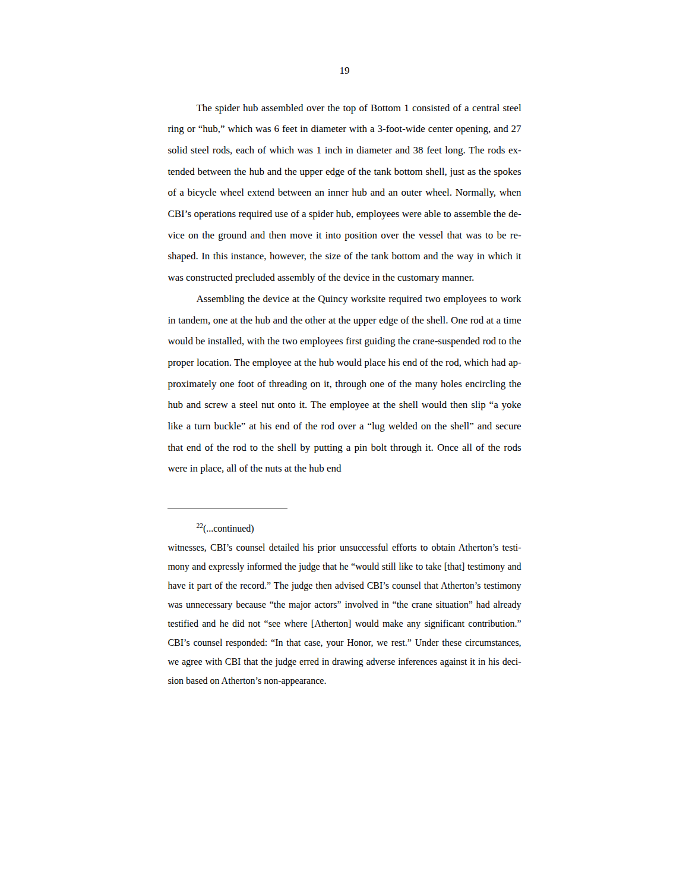19
The spider hub assembled over the top of Bottom 1 consisted of a central steel ring or “hub,” which was 6 feet in diameter with a 3-foot-wide center opening, and 27 solid steel rods, each of which was 1 inch in diameter and 38 feet long. The rods extended between the hub and the upper edge of the tank bottom shell, just as the spokes of a bicycle wheel extend between an inner hub and an outer wheel. Normally, when CBI’s operations required use of a spider hub, employees were able to assemble the device on the ground and then move it into position over the vessel that was to be re-shaped. In this instance, however, the size of the tank bottom and the way in which it was constructed precluded assembly of the device in the customary manner.
Assembling the device at the Quincy worksite required two employees to work in tandem, one at the hub and the other at the upper edge of the shell. One rod at a time would be installed, with the two employees first guiding the crane-suspended rod to the proper location. The employee at the hub would place his end of the rod, which had approximately one foot of threading on it, through one of the many holes encircling the hub and screw a steel nut onto it. The employee at the shell would then slip “a yoke like a turn buckle” at his end of the rod over a “lug welded on the shell” and secure that end of the rod to the shell by putting a pin bolt through it. Once all of the rods were in place, all of the nuts at the hub end
22(...continued) witnesses, CBI’s counsel detailed his prior unsuccessful efforts to obtain Atherton’s testimony and expressly informed the judge that he “would still like to take [that] testimony and have it part of the record.” The judge then advised CBI’s counsel that Atherton’s testimony was unnecessary because “the major actors” involved in “the crane situation” had already testified and he did not “see where [Atherton] would make any significant contribution.” CBI’s counsel responded: “In that case, your Honor, we rest.” Under these circumstances, we agree with CBI that the judge erred in drawing adverse inferences against it in his decision based on Atherton’s non-appearance.